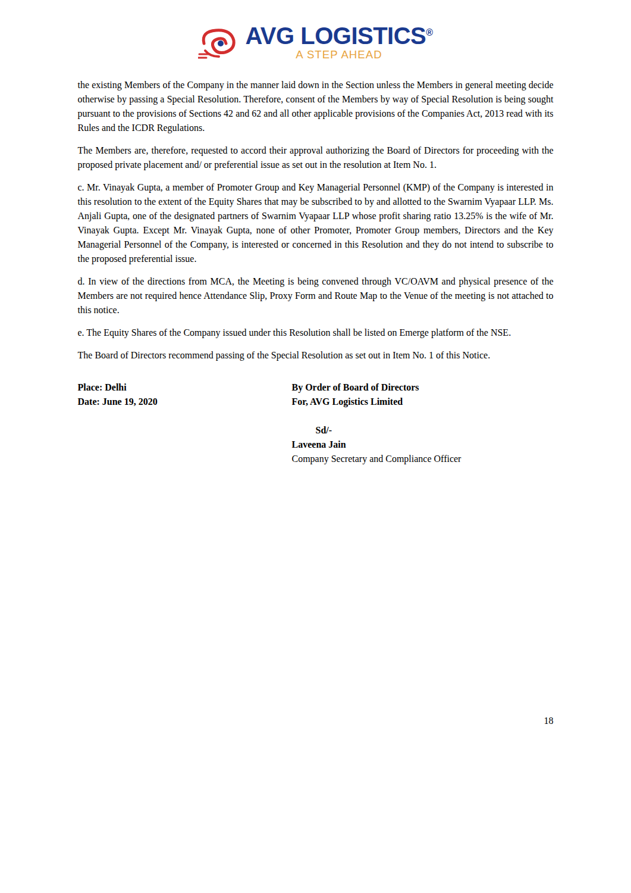AVG LOGISTICS®
A STEP AHEAD
the existing Members of the Company in the manner laid down in the Section unless the Members in general meeting decide otherwise by passing a Special Resolution. Therefore, consent of the Members by way of Special Resolution is being sought pursuant to the provisions of Sections 42 and 62 and all other applicable provisions of the Companies Act, 2013 read with its Rules and the ICDR Regulations.
The Members are, therefore, requested to accord their approval authorizing the Board of Directors for proceeding with the proposed private placement and/ or preferential issue as set out in the resolution at Item No. 1.
c. Mr. Vinayak Gupta, a member of Promoter Group and Key Managerial Personnel (KMP) of the Company is interested in this resolution to the extent of the Equity Shares that may be subscribed to by and allotted to the Swarnim Vyapaar LLP. Ms. Anjali Gupta, one of the designated partners of Swarnim Vyapaar LLP whose profit sharing ratio 13.25% is the wife of Mr. Vinayak Gupta. Except Mr. Vinayak Gupta, none of other Promoter, Promoter Group members, Directors and the Key Managerial Personnel of the Company, is interested or concerned in this Resolution and they do not intend to subscribe to the proposed preferential issue.
d. In view of the directions from MCA, the Meeting is being convened through VC/OAVM and physical presence of the Members are not required hence Attendance Slip, Proxy Form and Route Map to the Venue of the meeting is not attached to this notice.
e. The Equity Shares of the Company issued under this Resolution shall be listed on Emerge platform of the NSE.
The Board of Directors recommend passing of the Special Resolution as set out in Item No. 1 of this Notice.
| Place: Delhi | By Order of Board of Directors |
| Date: June 19, 2020 | For, AVG Logistics Limited |
| | Sd/- |
| | Laveena Jain |
| | Company Secretary and Compliance Officer |
18